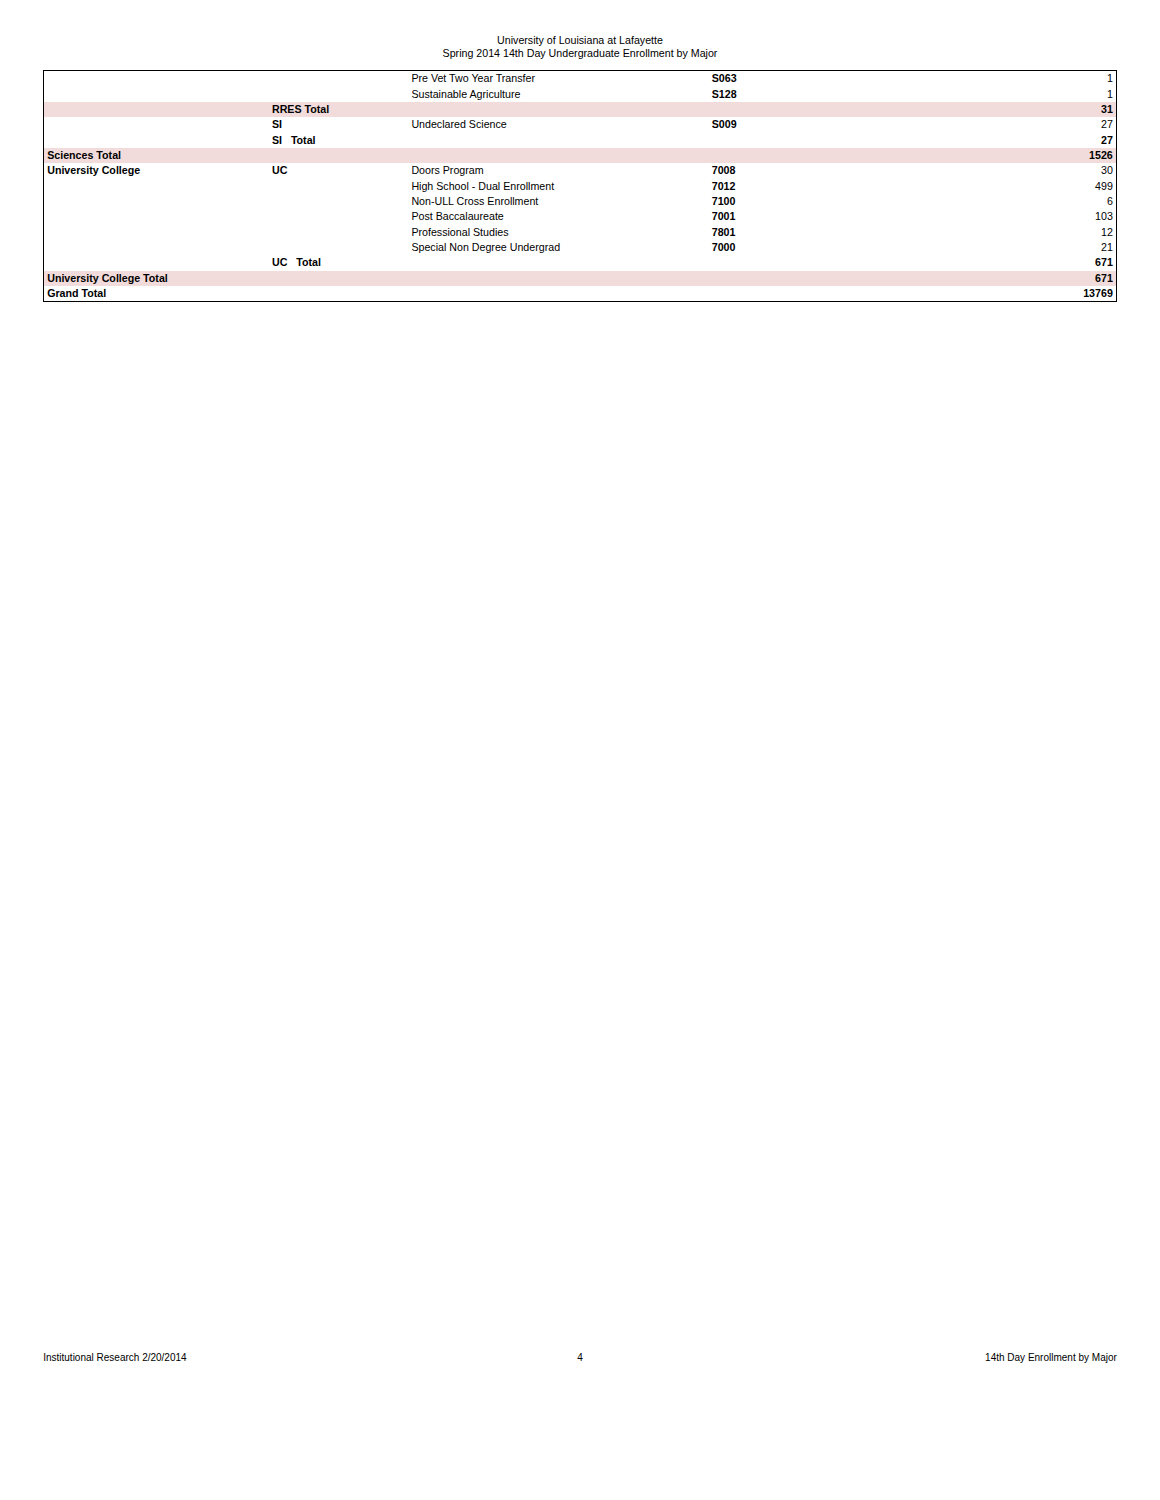University of Louisiana at Lafayette
Spring 2014 14th Day Undergraduate Enrollment by Major
| | | Pre Vet Two Year Transfer | S063 | 1 |
| | | Sustainable Agriculture | S128 | 1 |
| | RRES Total | | | 31 |
| | SI | Undeclared Science | S009 | 27 |
| | SI Total | | | 27 |
| Sciences Total | | | | 1526 |
| University College | UC | Doors Program | 7008 | 30 |
| | | High School - Dual Enrollment | 7012 | 499 |
| | | Non-ULL Cross Enrollment | 7100 | 6 |
| | | Post Baccalaureate | 7001 | 103 |
| | | Professional Studies | 7801 | 12 |
| | | Special Non Degree Undergrad | 7000 | 21 |
| | UC Total | | | 671 |
| University College Total | | | | 671 |
| Grand Total | | | | 13769 |
Institutional Research 2/20/2014
4
14th Day Enrollment by Major